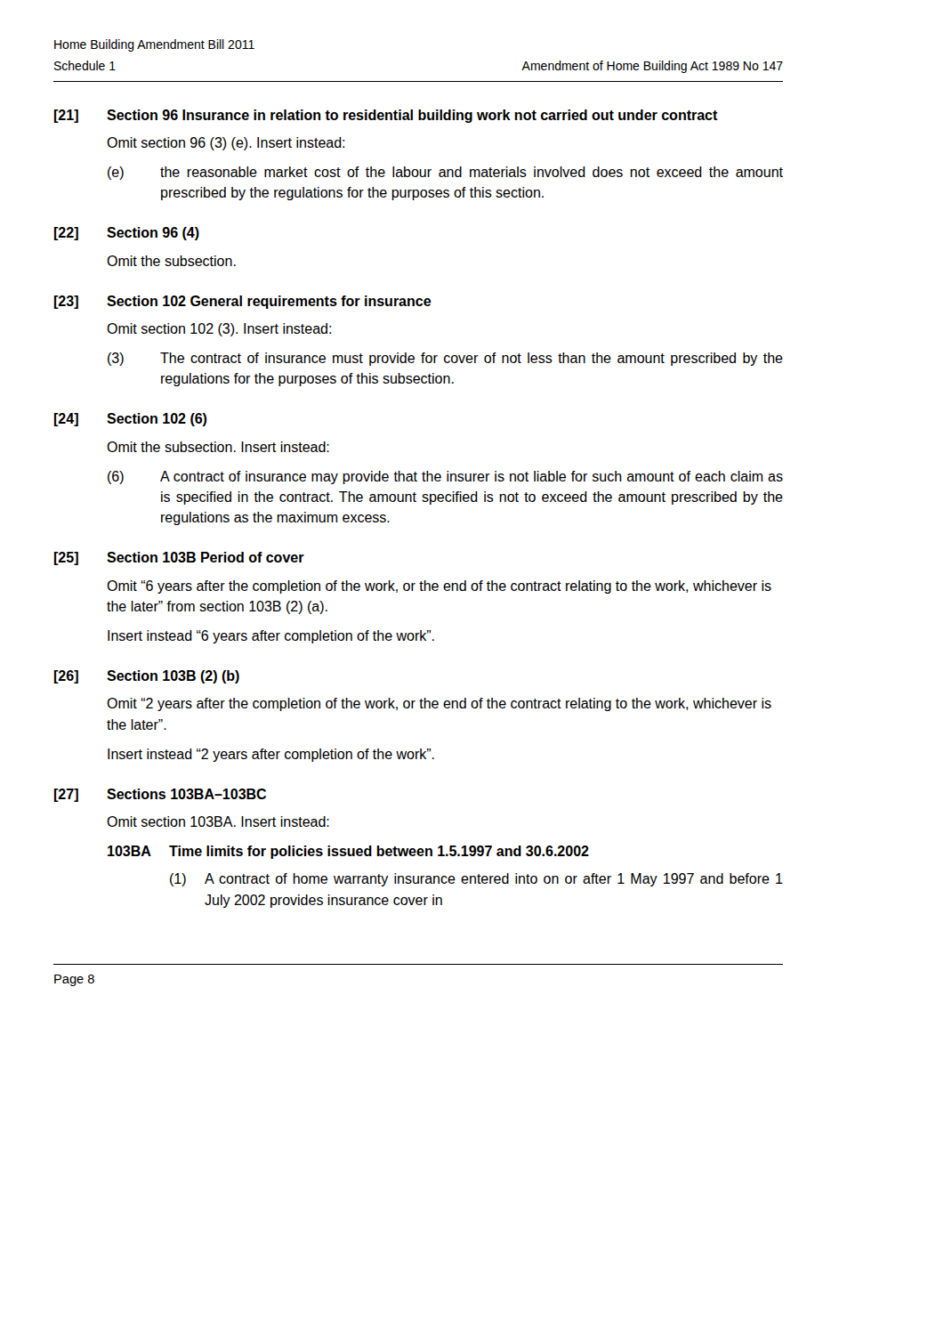Home Building Amendment Bill 2011
Schedule 1 Amendment of Home Building Act 1989 No 147
[21] Section 96 Insurance in relation to residential building work not carried out under contract
Omit section 96 (3) (e). Insert instead:
(e) the reasonable market cost of the labour and materials involved does not exceed the amount prescribed by the regulations for the purposes of this section.
[22] Section 96 (4)
Omit the subsection.
[23] Section 102 General requirements for insurance
Omit section 102 (3). Insert instead:
(3) The contract of insurance must provide for cover of not less than the amount prescribed by the regulations for the purposes of this subsection.
[24] Section 102 (6)
Omit the subsection. Insert instead:
(6) A contract of insurance may provide that the insurer is not liable for such amount of each claim as is specified in the contract. The amount specified is not to exceed the amount prescribed by the regulations as the maximum excess.
[25] Section 103B Period of cover
Omit “6 years after the completion of the work, or the end of the contract relating to the work, whichever is the later” from section 103B (2) (a).
Insert instead “6 years after completion of the work”.
[26] Section 103B (2) (b)
Omit “2 years after the completion of the work, or the end of the contract relating to the work, whichever is the later”.
Insert instead “2 years after completion of the work”.
[27] Sections 103BA–103BC
Omit section 103BA. Insert instead:
103BA Time limits for policies issued between 1.5.1997 and 30.6.2002
(1) A contract of home warranty insurance entered into on or after 1 May 1997 and before 1 July 2002 provides insurance cover in
Page 8